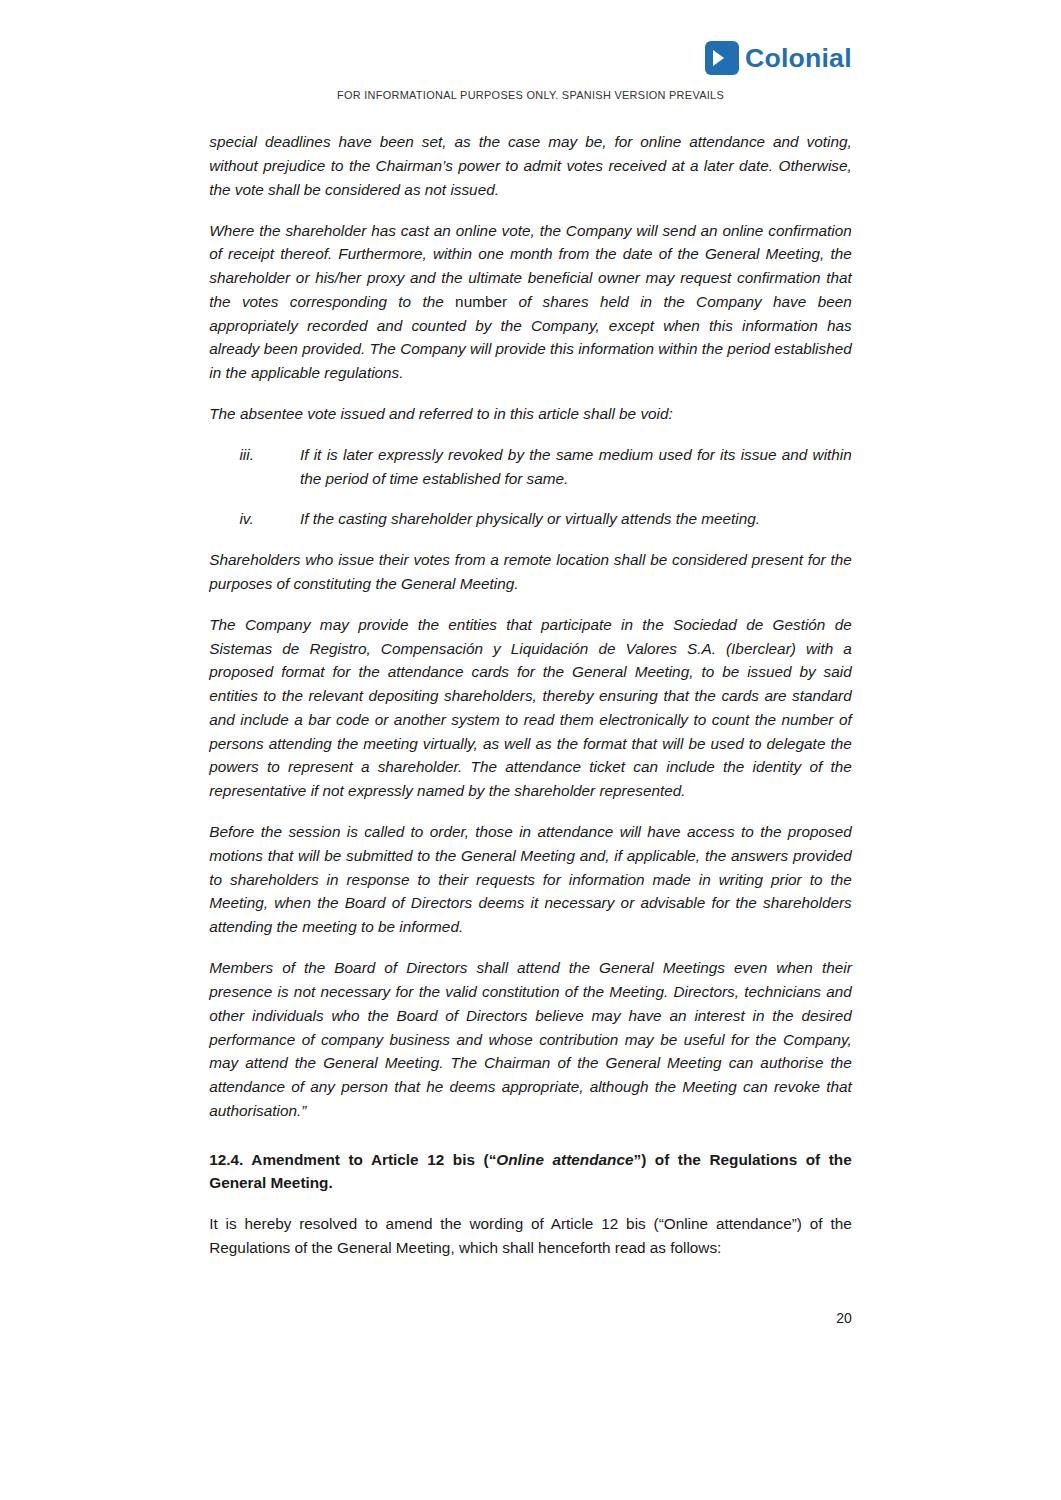Colonial
For informational purposes only. Spanish version prevails
special deadlines have been set, as the case may be, for online attendance and voting, without prejudice to the Chairman’s power to admit votes received at a later date. Otherwise, the vote shall be considered as not issued.
Where the shareholder has cast an online vote, the Company will send an online confirmation of receipt thereof. Furthermore, within one month from the date of the General Meeting, the shareholder or his/her proxy and the ultimate beneficial owner may request confirmation that the votes corresponding to the number of shares held in the Company have been appropriately recorded and counted by the Company, except when this information has already been provided. The Company will provide this information within the period established in the applicable regulations.
The absentee vote issued and referred to in this article shall be void:
iii. If it is later expressly revoked by the same medium used for its issue and within the period of time established for same.
iv. If the casting shareholder physically or virtually attends the meeting.
Shareholders who issue their votes from a remote location shall be considered present for the purposes of constituting the General Meeting.
The Company may provide the entities that participate in the Sociedad de Gestión de Sistemas de Registro, Compensación y Liquidación de Valores S.A. (Iberclear) with a proposed format for the attendance cards for the General Meeting, to be issued by said entities to the relevant depositing shareholders, thereby ensuring that the cards are standard and include a bar code or another system to read them electronically to count the number of persons attending the meeting virtually, as well as the format that will be used to delegate the powers to represent a shareholder. The attendance ticket can include the identity of the representative if not expressly named by the shareholder represented.
Before the session is called to order, those in attendance will have access to the proposed motions that will be submitted to the General Meeting and, if applicable, the answers provided to shareholders in response to their requests for information made in writing prior to the Meeting, when the Board of Directors deems it necessary or advisable for the shareholders attending the meeting to be informed.
Members of the Board of Directors shall attend the General Meetings even when their presence is not necessary for the valid constitution of the Meeting. Directors, technicians and other individuals who the Board of Directors believe may have an interest in the desired performance of company business and whose contribution may be useful for the Company, may attend the General Meeting. The Chairman of the General Meeting can authorise the attendance of any person that he deems appropriate, although the Meeting can revoke that authorisation.”
12.4. Amendment to Article 12 bis (“Online attendance”) of the Regulations of the General Meeting.
It is hereby resolved to amend the wording of Article 12 bis (“Online attendance”) of the Regulations of the General Meeting, which shall henceforth read as follows:
20